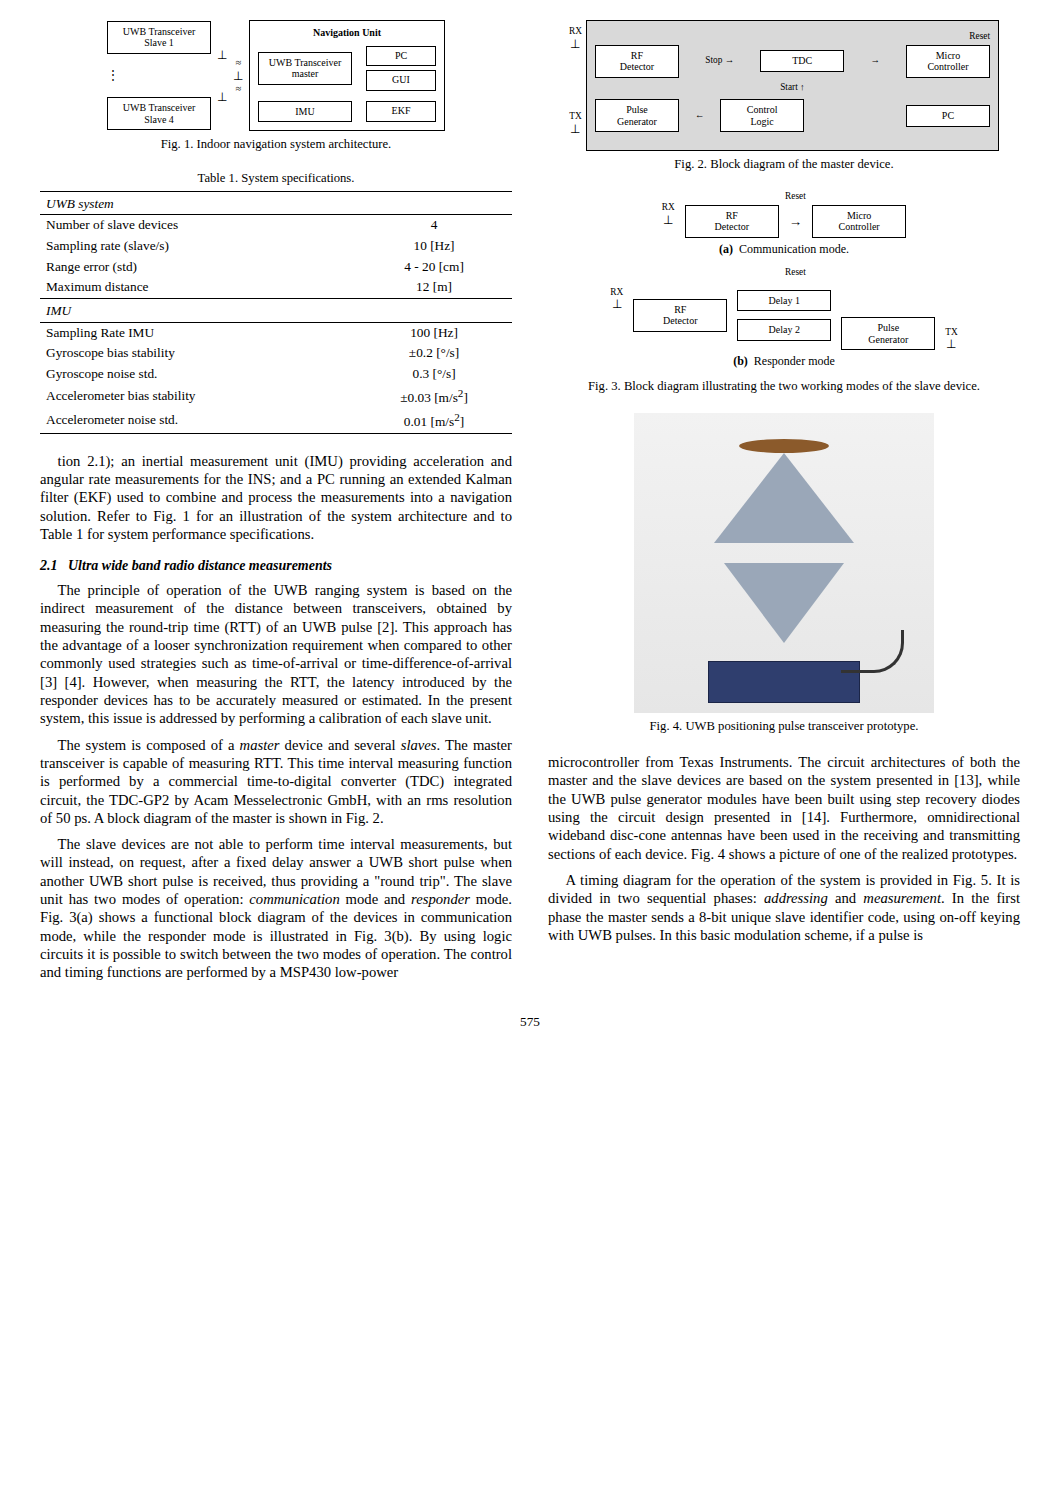UWB Transceiver
Slave 1
⋮
UWB Transceiver
Slave 4
⊥ ⊥
≈ ⊥ ≈
Navigation Unit
UWB Transceiver
master
PC
GUI
IMU
EKF
Fig. 1. Indoor navigation system architecture.
Table 1. System specifications.
| UWB system |
| Number of slave devices | 4 |
| Sampling rate (slave/s) | 10 [Hz] |
| Range error (std) | 4 - 20 [cm] |
| Maximum distance | 12 [m] |
| IMU |
| Sampling Rate IMU | 100 [Hz] |
| Gyroscope bias stability | ±0.2 [°/s] |
| Gyroscope noise std. | 0.3 [°/s] |
| Accelerometer bias stability | ±0.03 [m/s 2 ] |
| Accelerometer noise std. | 0.01 [m/s 2 ] |
tion 2.1); an inertial measurement unit (IMU) providing acceleration and angular rate measurements for the INS; and a PC running an extended Kalman filter (EKF) used to combine and process the measurements into a navigation solution. Refer to Fig. 1 for an illustration of the system architecture and to Table 1 for system performance specifications.
2.1 Ultra wide band radio distance measurements
The principle of operation of the UWB ranging system is based on the indirect measurement of the distance between transceivers, obtained by measuring the round-trip time (RTT) of an UWB pulse [2]. This approach has the advantage of a looser synchronization requirement when compared to other commonly used strategies such as time-of-arrival or time-difference-of-arrival [3] [4]. However, when measuring the RTT, the latency introduced by the responder devices has to be accurately measured or estimated. In the present system, this issue is addressed by performing a calibration of each slave unit.
The system is composed of a master device and several slaves. The master transceiver is capable of measuring RTT. This time interval measuring function is performed by a commercial time-to-digital converter (TDC) integrated circuit, the TDC-GP2 by Acam Messelectronic GmbH, with an rms resolution of 50 ps. A block diagram of the master is shown in Fig. 2.
The slave devices are not able to perform time interval measurements, but will instead, on request, after a fixed delay answer a UWB short pulse when another UWB short pulse is received, thus providing a "round trip". The slave unit has two modes of operation: communication mode and responder mode. Fig. 3(a) shows a functional block diagram of the devices in communication mode, while the responder mode is illustrated in Fig. 3(b). By using logic circuits it is possible to switch between the two modes of operation. The control and timing functions are performed by a MSP430 low-power
RX
⊥
TX
⊥
Reset
RF
Detector
Stop →
TDC
→
Micro
Controller
Start ↑
Pulse
Generator
←
Control
Logic
PC
Fig. 2. Block diagram of the master device.
RX
⊥
Reset
RF
Detector
→
Micro
Controller
(a) Communication mode.
RX
⊥
Reset
RF
Detector
Delay 1
Delay 2
Pulse
Generator
TX
⊥
(b) Responder mode
Fig. 3. Block diagram illustrating the two working modes of the slave device.
Fig. 4. UWB positioning pulse transceiver prototype.
microcontroller from Texas Instruments. The circuit architectures of both the master and the slave devices are based on the system presented in [13], while the UWB pulse generator modules have been built using step recovery diodes using the circuit design presented in [14]. Furthermore, omnidirectional wideband disc-cone antennas have been used in the receiving and transmitting sections of each device. Fig. 4 shows a picture of one of the realized prototypes.
A timing diagram for the operation of the system is provided in Fig. 5. It is divided in two sequential phases: addressing and measurement. In the first phase the master sends a 8-bit unique slave identifier code, using on-off keying with UWB pulses. In this basic modulation scheme, if a pulse is
575